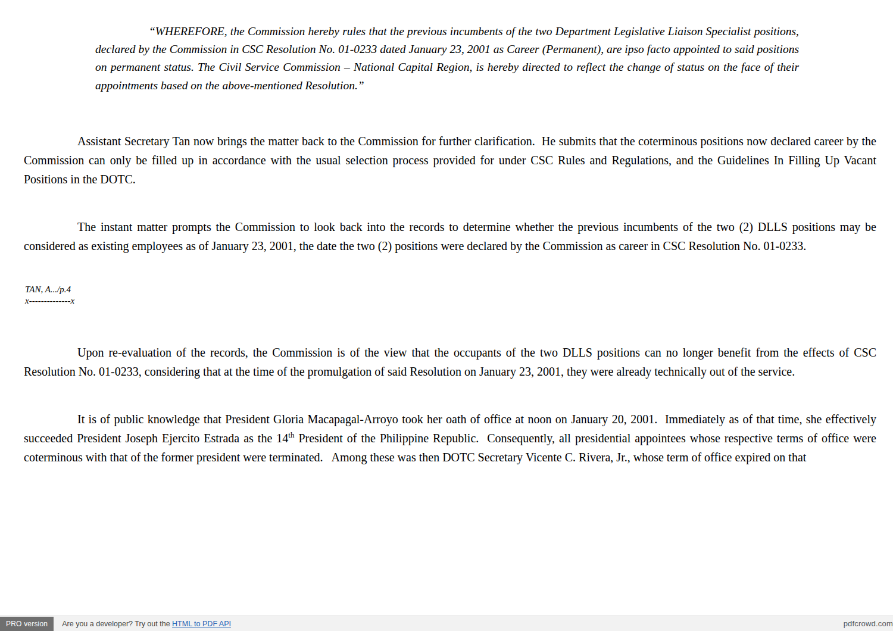“WHEREFORE, the Commission hereby rules that the previous incumbents of the two Department Legislative Liaison Specialist positions, declared by the Commission in CSC Resolution No. 01-0233 dated January 23, 2001 as Career (Permanent), are ipso facto appointed to said positions on permanent status. The Civil Service Commission – National Capital Region, is hereby directed to reflect the change of status on the face of their appointments based on the above-mentioned Resolution.”
Assistant Secretary Tan now brings the matter back to the Commission for further clarification. He submits that the coterminous positions now declared career by the Commission can only be filled up in accordance with the usual selection process provided for under CSC Rules and Regulations, and the Guidelines In Filling Up Vacant Positions in the DOTC.
The instant matter prompts the Commission to look back into the records to determine whether the previous incumbents of the two (2) DLLS positions may be considered as existing employees as of January 23, 2001, the date the two (2) positions were declared by the Commission as career in CSC Resolution No. 01-0233.
TAN, A.../p.4
x--------------x
Upon re-evaluation of the records, the Commission is of the view that the occupants of the two DLLS positions can no longer benefit from the effects of CSC Resolution No. 01-0233, considering that at the time of the promulgation of said Resolution on January 23, 2001, they were already technically out of the service.
It is of public knowledge that President Gloria Macapagal-Arroyo took her oath of office at noon on January 20, 2001. Immediately as of that time, she effectively succeeded President Joseph Ejercito Estrada as the 14th President of the Philippine Republic. Consequently, all presidential appointees whose respective terms of office were coterminous with that of the former president were terminated. Among these was then DOTC Secretary Vicente C. Rivera, Jr., whose term of office expired on that
PRO version Are you a developer? Try out the HTML to PDF API pdfcrowd.com